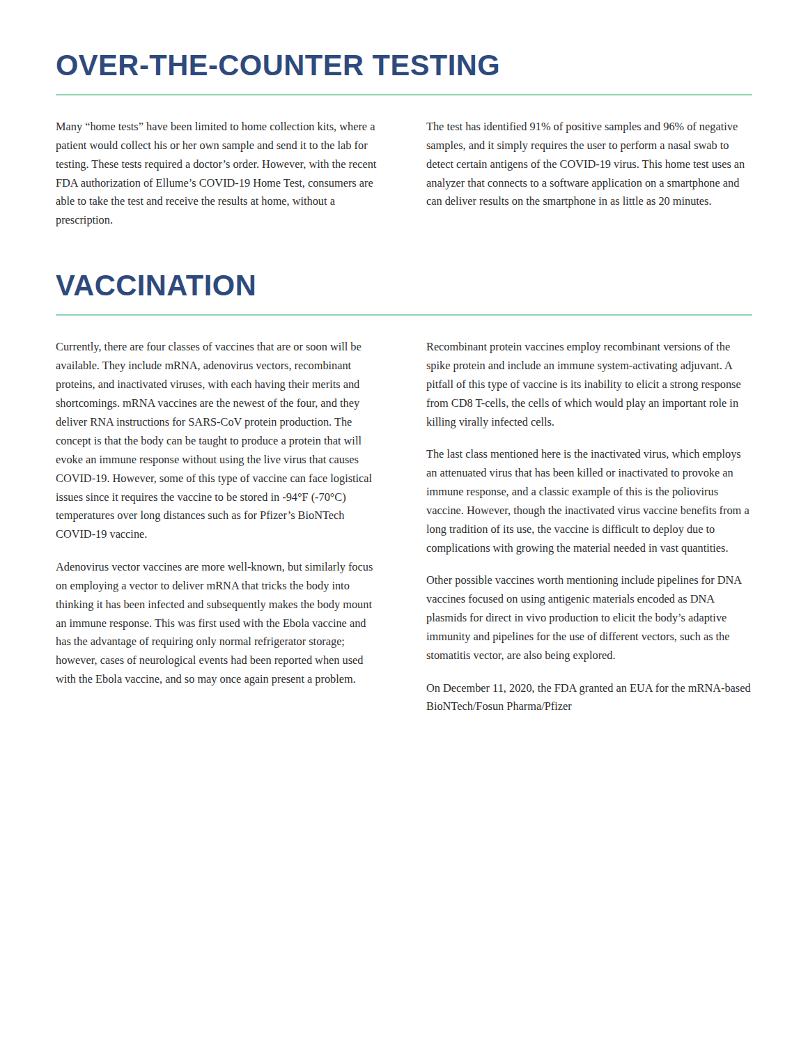Over-the-Counter Testing
Many “home tests” have been limited to home collection kits, where a patient would collect his or her own sample and send it to the lab for testing. These tests required a doctor’s order. However, with the recent FDA authorization of Ellume’s COVID-19 Home Test, consumers are able to take the test and receive the results at home, without a prescription.
The test has identified 91% of positive samples and 96% of negative samples, and it simply requires the user to perform a nasal swab to detect certain antigens of the COVID-19 virus. This home test uses an analyzer that connects to a software application on a smartphone and can deliver results on the smartphone in as little as 20 minutes.
Vaccination
Currently, there are four classes of vaccines that are or soon will be available. They include mRNA, adenovirus vectors, recombinant proteins, and inactivated viruses, with each having their merits and shortcomings. mRNA vaccines are the newest of the four, and they deliver RNA instructions for SARS-CoV protein production. The concept is that the body can be taught to produce a protein that will evoke an immune response without using the live virus that causes COVID-19. However, some of this type of vaccine can face logistical issues since it requires the vaccine to be stored in -94°F (-70°C) temperatures over long distances such as for Pfizer’s BioNTech COVID-19 vaccine.
Adenovirus vector vaccines are more well-known, but similarly focus on employing a vector to deliver mRNA that tricks the body into thinking it has been infected and subsequently makes the body mount an immune response. This was first used with the Ebola vaccine and has the advantage of requiring only normal refrigerator storage; however, cases of neurological events had been reported when used with the Ebola vaccine, and so may once again present a problem.
Recombinant protein vaccines employ recombinant versions of the spike protein and include an immune system-activating adjuvant. A pitfall of this type of vaccine is its inability to elicit a strong response from CD8 T-cells, the cells of which would play an important role in killing virally infected cells.
The last class mentioned here is the inactivated virus, which employs an attenuated virus that has been killed or inactivated to provoke an immune response, and a classic example of this is the poliovirus vaccine. However, though the inactivated virus vaccine benefits from a long tradition of its use, the vaccine is difficult to deploy due to complications with growing the material needed in vast quantities.
Other possible vaccines worth mentioning include pipelines for DNA vaccines focused on using antigenic materials encoded as DNA plasmids for direct in vivo production to elicit the body’s adaptive immunity and pipelines for the use of different vectors, such as the stomatitis vector, are also being explored.
On December 11, 2020, the FDA granted an EUA for the mRNA-based BioNTech/Fosun Pharma/Pfizer